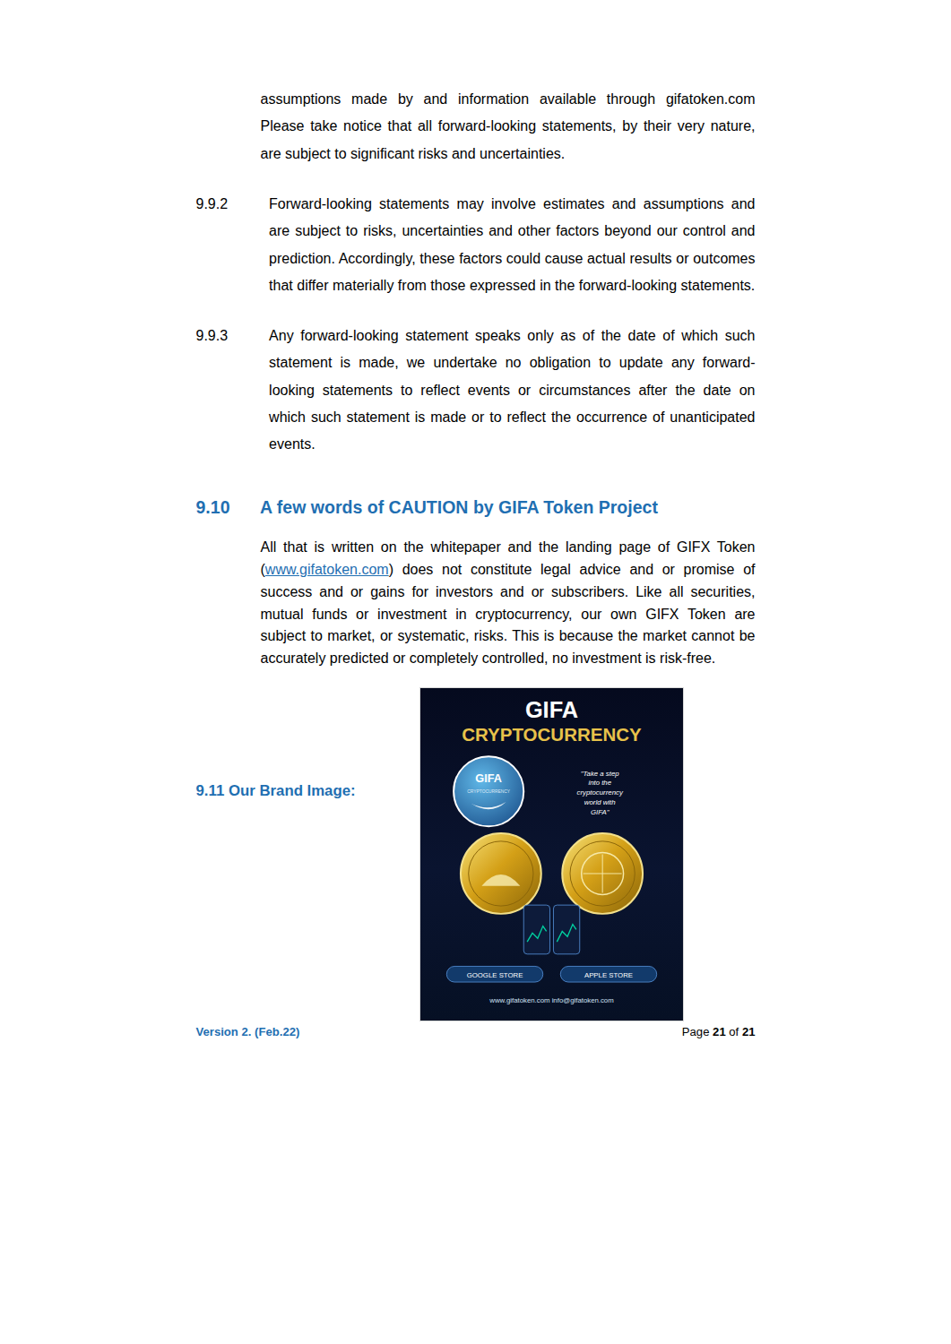assumptions made by and information available through gifatoken.com Please take notice that all forward-looking statements, by their very nature, are subject to significant risks and uncertainties.
9.9.2
Forward-looking statements may involve estimates and assumptions and are subject to risks, uncertainties and other factors beyond our control and prediction. Accordingly, these factors could cause actual results or outcomes that differ materially from those expressed in the forward-looking statements.
9.9.3
Any forward-looking statement speaks only as of the date of which such statement is made, we undertake no obligation to update any forward-looking statements to reflect events or circumstances after the date on which such statement is made or to reflect the occurrence of unanticipated events.
9.10 A few words of CAUTION by GIFA Token Project
All that is written on the whitepaper and the landing page of GIFX Token (www.gifatoken.com) does not constitute legal advice and or promise of success and or gains for investors and or subscribers. Like all securities, mutual funds or investment in cryptocurrency, our own GIFX Token are subject to market, or systematic, risks. This is because the market cannot be accurately predicted or completely controlled, no investment is risk-free.
9.11 Our Brand Image:
Version 2. (Feb.22) Page 21 of 21